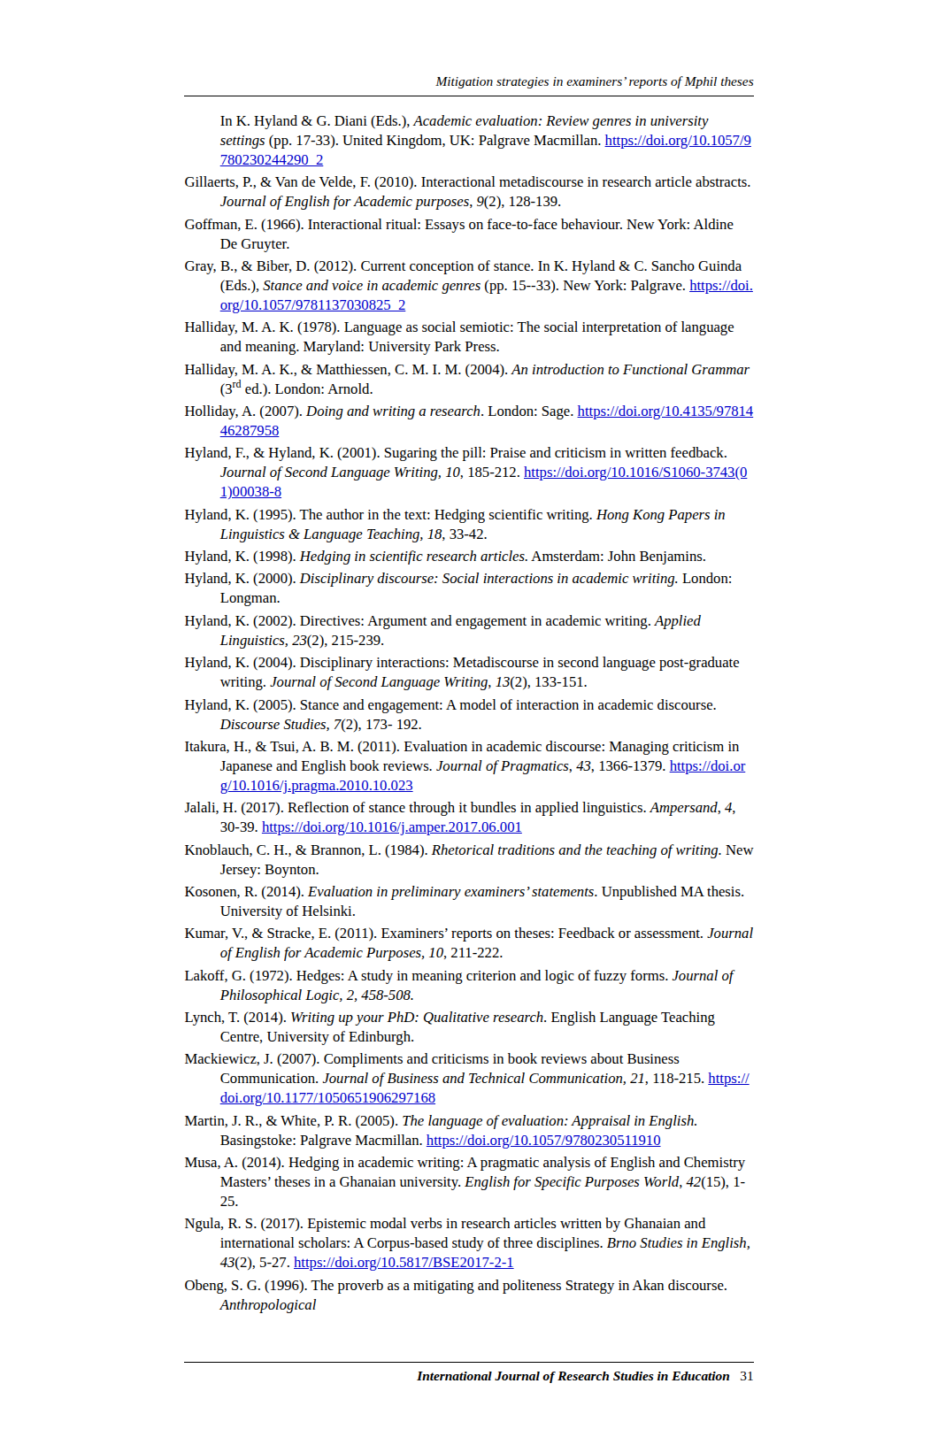Mitigation strategies in examiners’ reports of Mphil theses
In K. Hyland & G. Diani (Eds.), Academic evaluation: Review genres in university settings (pp. 17-33). United Kingdom, UK: Palgrave Macmillan. https://doi.org/10.1057/9780230244290_2
Gillaerts, P., & Van de Velde, F. (2010). Interactional metadiscourse in research article abstracts. Journal of English for Academic purposes, 9(2), 128-139.
Goffman, E. (1966). Interactional ritual: Essays on face-to-face behaviour. New York: Aldine De Gruyter.
Gray, B., & Biber, D. (2012). Current conception of stance. In K. Hyland & C. Sancho Guinda (Eds.), Stance and voice in academic genres (pp. 15--33). New York: Palgrave. https://doi.org/10.1057/9781137030825_2
Halliday, M. A. K. (1978). Language as social semiotic: The social interpretation of language and meaning. Maryland: University Park Press.
Halliday, M. A. K., & Matthiessen, C. M. I. M. (2004). An introduction to Functional Grammar (3rd ed.). London: Arnold.
Holliday, A. (2007). Doing and writing a research. London: Sage. https://doi.org/10.4135/9781446287958
Hyland, F., & Hyland, K. (2001). Sugaring the pill: Praise and criticism in written feedback. Journal of Second Language Writing, 10, 185-212. https://doi.org/10.1016/S1060-3743(01)00038-8
Hyland, K. (1995). The author in the text: Hedging scientific writing. Hong Kong Papers in Linguistics & Language Teaching, 18, 33-42.
Hyland, K. (1998). Hedging in scientific research articles. Amsterdam: John Benjamins.
Hyland, K. (2000). Disciplinary discourse: Social interactions in academic writing. London: Longman.
Hyland, K. (2002). Directives: Argument and engagement in academic writing. Applied Linguistics, 23(2), 215-239.
Hyland, K. (2004). Disciplinary interactions: Metadiscourse in second language post-graduate writing. Journal of Second Language Writing, 13(2), 133-151.
Hyland, K. (2005). Stance and engagement: A model of interaction in academic discourse. Discourse Studies, 7(2), 173- 192.
Itakura, H., & Tsui, A. B. M. (2011). Evaluation in academic discourse: Managing criticism in Japanese and English book reviews. Journal of Pragmatics, 43, 1366-1379. https://doi.org/10.1016/j.pragma.2010.10.023
Jalali, H. (2017). Reflection of stance through it bundles in applied linguistics. Ampersand, 4, 30-39. https://doi.org/10.1016/j.amper.2017.06.001
Knoblauch, C. H., & Brannon, L. (1984). Rhetorical traditions and the teaching of writing. New Jersey: Boynton.
Kosonen, R. (2014). Evaluation in preliminary examiners’ statements. Unpublished MA thesis. University of Helsinki.
Kumar, V., & Stracke, E. (2011). Examiners’ reports on theses: Feedback or assessment. Journal of English for Academic Purposes, 10, 211-222.
Lakoff, G. (1972). Hedges: A study in meaning criterion and logic of fuzzy forms. Journal of Philosophical Logic, 2, 458-508.
Lynch, T. (2014). Writing up your PhD: Qualitative research. English Language Teaching Centre, University of Edinburgh.
Mackiewicz, J. (2007). Compliments and criticisms in book reviews about Business Communication. Journal of Business and Technical Communication, 21, 118-215. https://doi.org/10.1177/1050651906297168
Martin, J. R., & White, P. R. (2005). The language of evaluation: Appraisal in English. Basingstoke: Palgrave Macmillan. https://doi.org/10.1057/9780230511910
Musa, A. (2014). Hedging in academic writing: A pragmatic analysis of English and Chemistry Masters’ theses in a Ghanaian university. English for Specific Purposes World, 42(15), 1-25.
Ngula, R. S. (2017). Epistemic modal verbs in research articles written by Ghanaian and international scholars: A Corpus-based study of three disciplines. Brno Studies in English, 43(2), 5-27. https://doi.org/10.5817/BSE2017-2-1
Obeng, S. G. (1996). The proverb as a mitigating and politeness Strategy in Akan discourse. Anthropological
International Journal of Research Studies in Education 31